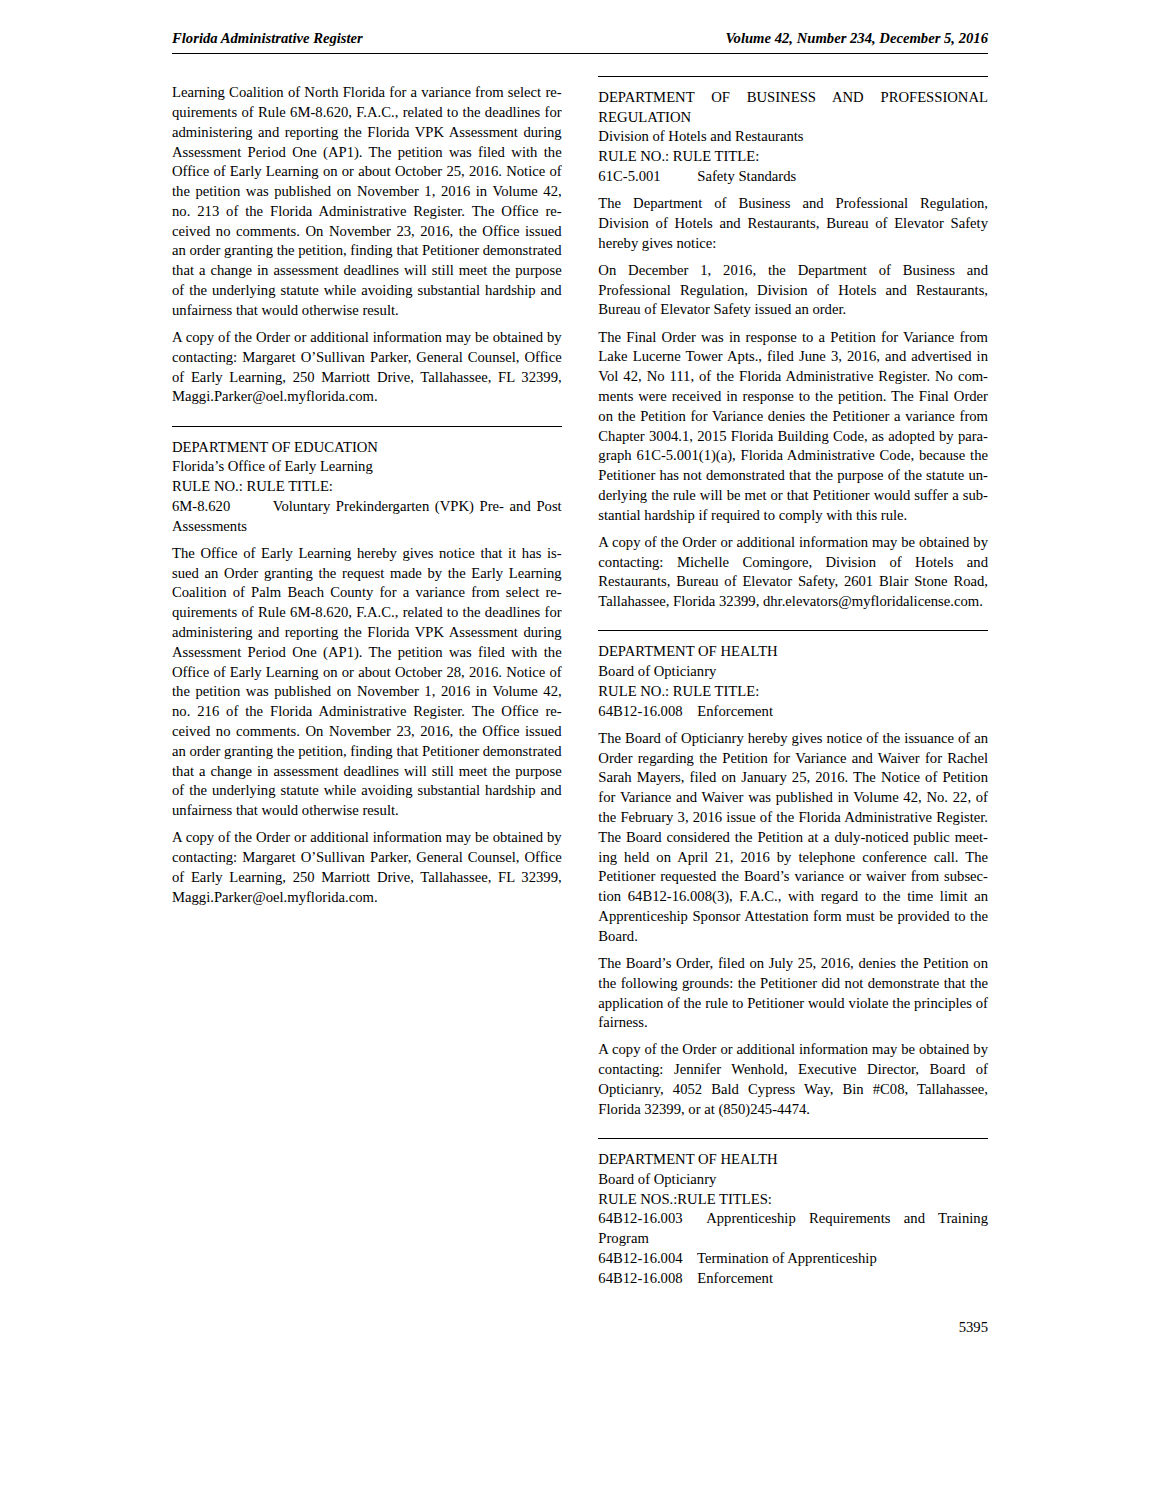Florida Administrative Register
Volume 42, Number 234, December 5, 2016
Learning Coalition of North Florida for a variance from select requirements of Rule 6M-8.620, F.A.C., related to the deadlines for administering and reporting the Florida VPK Assessment during Assessment Period One (AP1). The petition was filed with the Office of Early Learning on or about October 25, 2016. Notice of the petition was published on November 1, 2016 in Volume 42, no. 213 of the Florida Administrative Register. The Office received no comments. On November 23, 2016, the Office issued an order granting the petition, finding that Petitioner demonstrated that a change in assessment deadlines will still meet the purpose of the underlying statute while avoiding substantial hardship and unfairness that would otherwise result.
A copy of the Order or additional information may be obtained by contacting: Margaret O’Sullivan Parker, General Counsel, Office of Early Learning, 250 Marriott Drive, Tallahassee, FL 32399, Maggi.Parker@oel.myflorida.com.
Department of Education
Florida’s Office of Early Learning
RULE NO.: RULE TITLE:
6M-8.620 Voluntary Prekindergarten (VPK) Pre- and Post Assessments
The Office of Early Learning hereby gives notice that it has issued an Order granting the request made by the Early Learning Coalition of Palm Beach County for a variance from select requirements of Rule 6M-8.620, F.A.C., related to the deadlines for administering and reporting the Florida VPK Assessment during Assessment Period One (AP1). The petition was filed with the Office of Early Learning on or about October 28, 2016. Notice of the petition was published on November 1, 2016 in Volume 42, no. 216 of the Florida Administrative Register. The Office received no comments. On November 23, 2016, the Office issued an order granting the petition, finding that Petitioner demonstrated that a change in assessment deadlines will still meet the purpose of the underlying statute while avoiding substantial hardship and unfairness that would otherwise result.
A copy of the Order or additional information may be obtained by contacting: Margaret O’Sullivan Parker, General Counsel, Office of Early Learning, 250 Marriott Drive, Tallahassee, FL 32399, Maggi.Parker@oel.myflorida.com.
Department of Business and Professional Regulation
Division of Hotels and Restaurants
RULE NO.: RULE TITLE:
61C-5.001 Safety Standards
The Department of Business and Professional Regulation, Division of Hotels and Restaurants, Bureau of Elevator Safety hereby gives notice:
On December 1, 2016, the Department of Business and Professional Regulation, Division of Hotels and Restaurants, Bureau of Elevator Safety issued an order.
The Final Order was in response to a Petition for Variance from Lake Lucerne Tower Apts., filed June 3, 2016, and advertised in Vol 42, No 111, of the Florida Administrative Register. No comments were received in response to the petition. The Final Order on the Petition for Variance denies the Petitioner a variance from Chapter 3004.1, 2015 Florida Building Code, as adopted by paragraph 61C-5.001(1)(a), Florida Administrative Code, because the Petitioner has not demonstrated that the purpose of the statute underlying the rule will be met or that Petitioner would suffer a substantial hardship if required to comply with this rule.
A copy of the Order or additional information may be obtained by contacting: Michelle Comingore, Division of Hotels and Restaurants, Bureau of Elevator Safety, 2601 Blair Stone Road, Tallahassee, Florida 32399, dhr.elevators@myfloridalicense.com.
Department of Health
Board of Opticianry
RULE NO.: RULE TITLE:
64B12-16.008 Enforcement
The Board of Opticianry hereby gives notice of the issuance of an Order regarding the Petition for Variance and Waiver for Rachel Sarah Mayers, filed on January 25, 2016. The Notice of Petition for Variance and Waiver was published in Volume 42, No. 22, of the February 3, 2016 issue of the Florida Administrative Register. The Board considered the Petition at a duly-noticed public meeting held on April 21, 2016 by telephone conference call. The Petitioner requested the Board’s variance or waiver from subsection 64B12-16.008(3), F.A.C., with regard to the time limit an Apprenticeship Sponsor Attestation form must be provided to the Board.
The Board’s Order, filed on July 25, 2016, denies the Petition on the following grounds: the Petitioner did not demonstrate that the application of the rule to Petitioner would violate the principles of fairness.
A copy of the Order or additional information may be obtained by contacting: Jennifer Wenhold, Executive Director, Board of Opticianry, 4052 Bald Cypress Way, Bin #C08, Tallahassee, Florida 32399, or at (850)245-4474.
Department of Health
Board of Opticianry
RULE NOS.:RULE TITLES:
64B12-16.003 Apprenticeship Requirements and Training Program
64B12-16.004 Termination of Apprenticeship
64B12-16.008 Enforcement
5395